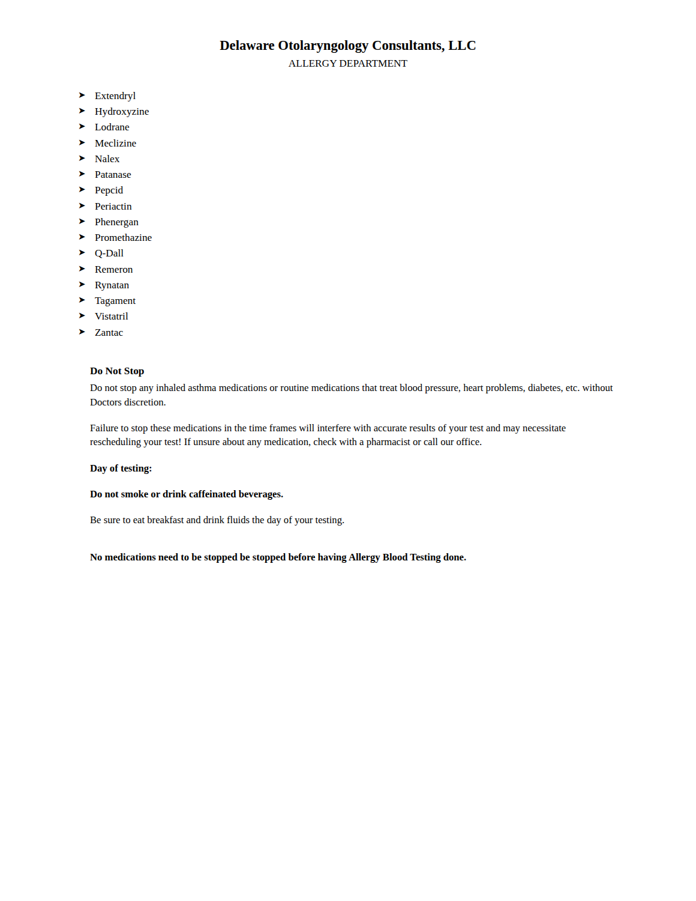Delaware Otolaryngology Consultants, LLC
ALLERGY DEPARTMENT
Extendryl
Hydroxyzine
Lodrane
Meclizine
Nalex
Patanase
Pepcid
Periactin
Phenergan
Promethazine
Q-Dall
Remeron
Rynatan
Tagament
Vistatril
Zantac
Do Not Stop
Do not stop any inhaled asthma medications or routine medications that treat blood pressure, heart problems, diabetes, etc. without Doctors discretion.
Failure to stop these medications in the time frames will interfere with accurate results of your test and may necessitate rescheduling your test! If unsure about any medication, check with a pharmacist or call our office.
Day of testing:
Do not smoke or drink caffeinated beverages.
Be sure to eat breakfast and drink fluids the day of your testing.
No medications need to be stopped be stopped before having Allergy Blood Testing done.